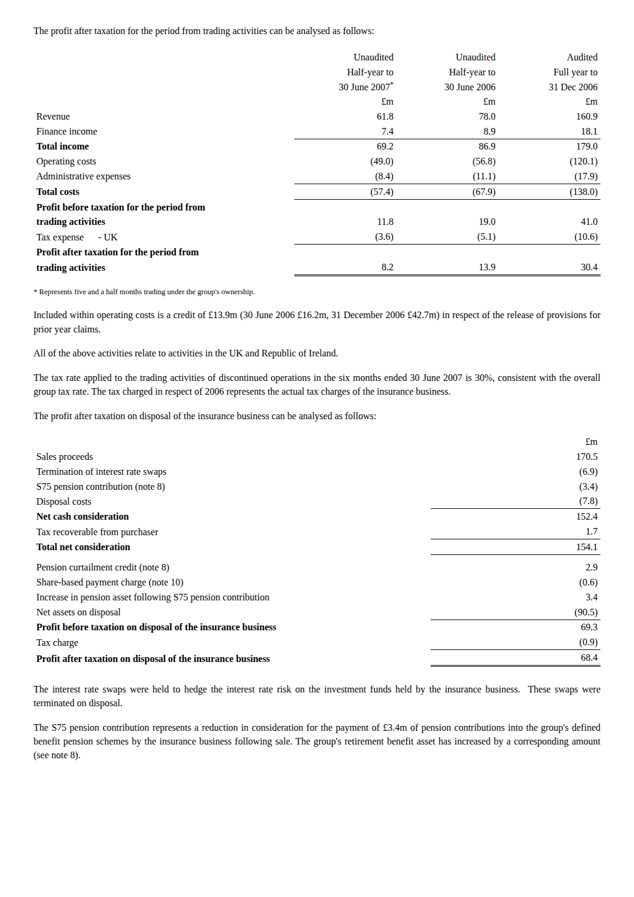The profit after taxation for the period from trading activities can be analysed as follows:
| | Unaudited | Unaudited | Audited |
| | Half-year to | Half-year to | Full year to |
| | 30 June 2007 * | 30 June 2006 | 31 Dec 2006 |
| | £m | £m | £m |
| Revenue | 61.8 | 78.0 | 160.9 |
| Finance income | 7.4 | 8.9 | 18.1 |
| Total income | 69.2 | 86.9 | 179.0 |
| Operating costs | (49.0) | (56.8) | (120.1) |
| Administrative expenses | (8.4) | (11.1) | (17.9) |
| Total costs | (57.4) | (67.9) | (138.0) |
| Profit before taxation for the period from | | | |
| trading activities | 11.8 | 19.0 | 41.0 |
| Tax expense - UK | (3.6) | (5.1) | (10.6) |
| Profit after taxation for the period from | | | |
| trading activities | 8.2 | 13.9 | 30.4 |
* Represents five and a half months trading under the group's ownership.
Included within operating costs is a credit of £13.9m (30 June 2006 £16.2m, 31 December 2006 £42.7m) in respect of the release of provisions for prior year claims.
All of the above activities relate to activities in the UK and Republic of Ireland.
The tax rate applied to the trading activities of discontinued operations in the six months ended 30 June 2007 is 30%, consistent with the overall group tax rate. The tax charged in respect of 2006 represents the actual tax charges of the insurance business.
The profit after taxation on disposal of the insurance business can be analysed as follows:
| | £m |
| Sales proceeds | 170.5 |
| Termination of interest rate swaps | (6.9) |
| S75 pension contribution (note 8) | (3.4) |
| Disposal costs | (7.8) |
| Net cash consideration | 152.4 |
| Tax recoverable from purchaser | 1.7 |
| Total net consideration | 154.1 |
| Pension curtailment credit (note 8) | 2.9 |
| Share-based payment charge (note 10) | (0.6) |
| Increase in pension asset following S75 pension contribution | 3.4 |
| Net assets on disposal | (90.5) |
| Profit before taxation on disposal of the insurance business | 69.3 |
| Tax charge | (0.9) |
| Profit after taxation on disposal of the insurance business | 68.4 |
The interest rate swaps were held to hedge the interest rate risk on the investment funds held by the insurance business. These swaps were terminated on disposal.
The S75 pension contribution represents a reduction in consideration for the payment of £3.4m of pension contributions into the group's defined benefit pension schemes by the insurance business following sale. The group's retirement benefit asset has increased by a corresponding amount (see note 8).